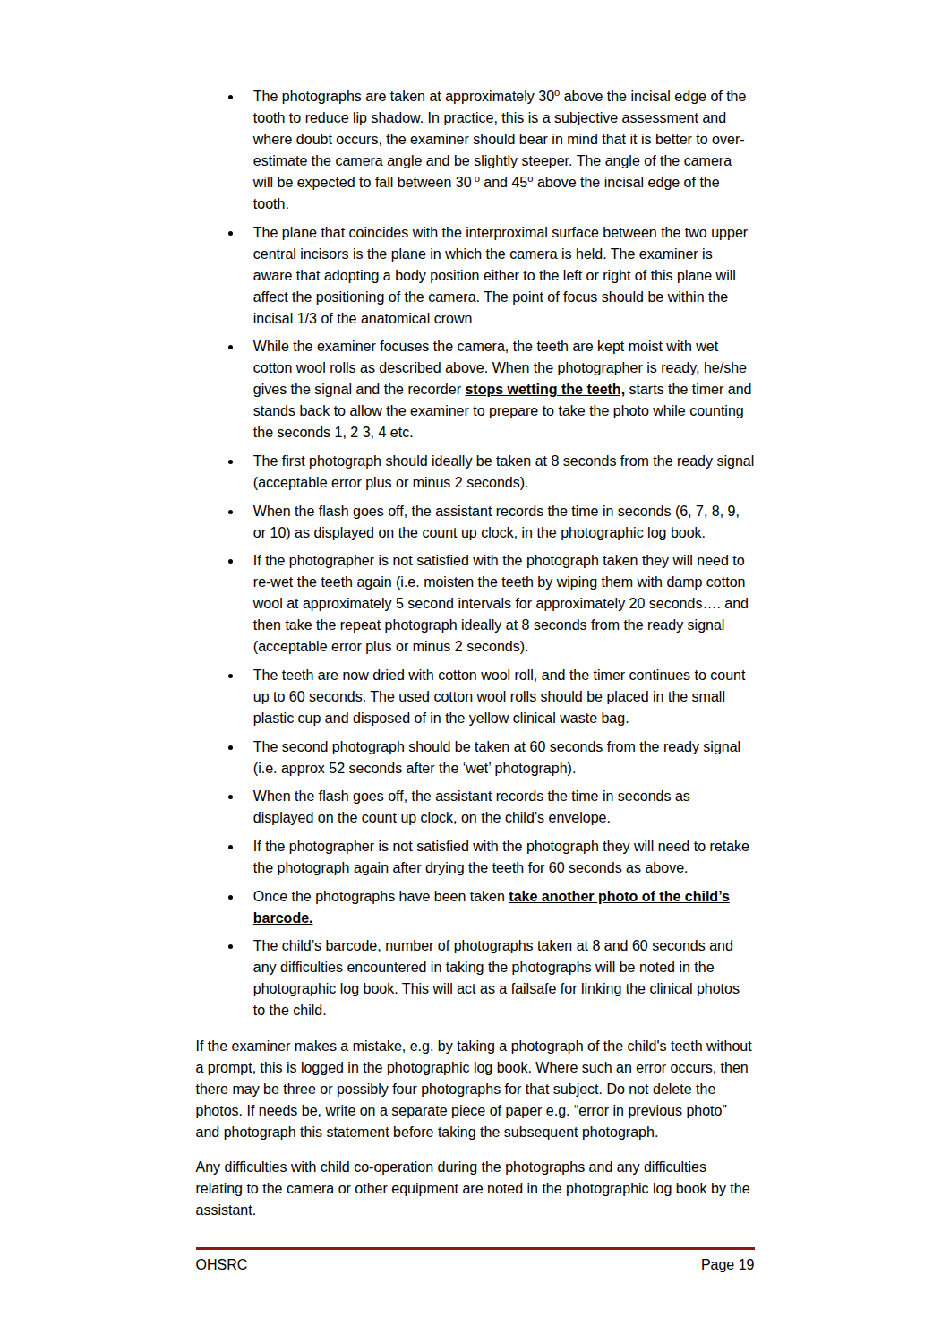The photographs are taken at approximately 30o above the incisal edge of the tooth to reduce lip shadow. In practice, this is a subjective assessment and where doubt occurs, the examiner should bear in mind that it is better to over-estimate the camera angle and be slightly steeper. The angle of the camera will be expected to fall between 30 o and 45o above the incisal edge of the tooth.
The plane that coincides with the interproximal surface between the two upper central incisors is the plane in which the camera is held. The examiner is aware that adopting a body position either to the left or right of this plane will affect the positioning of the camera. The point of focus should be within the incisal 1/3 of the anatomical crown
While the examiner focuses the camera, the teeth are kept moist with wet cotton wool rolls as described above. When the photographer is ready, he/she gives the signal and the recorder stops wetting the teeth, starts the timer and stands back to allow the examiner to prepare to take the photo while counting the seconds 1, 2 3, 4 etc.
The first photograph should ideally be taken at 8 seconds from the ready signal (acceptable error plus or minus 2 seconds).
When the flash goes off, the assistant records the time in seconds (6, 7, 8, 9, or 10) as displayed on the count up clock, in the photographic log book.
If the photographer is not satisfied with the photograph taken they will need to re-wet the teeth again (i.e. moisten the teeth by wiping them with damp cotton wool at approximately 5 second intervals for approximately 20 seconds…. and then take the repeat photograph ideally at 8 seconds from the ready signal (acceptable error plus or minus 2 seconds).
The teeth are now dried with cotton wool roll, and the timer continues to count up to 60 seconds. The used cotton wool rolls should be placed in the small plastic cup and disposed of in the yellow clinical waste bag.
The second photograph should be taken at 60 seconds from the ready signal (i.e. approx 52 seconds after the ‘wet’ photograph).
When the flash goes off, the assistant records the time in seconds as displayed on the count up clock, on the child’s envelope.
If the photographer is not satisfied with the photograph they will need to retake the photograph again after drying the teeth for 60 seconds as above.
Once the photographs have been taken take another photo of the child’s barcode.
The child’s barcode, number of photographs taken at 8 and 60 seconds and any difficulties encountered in taking the photographs will be noted in the photographic log book. This will act as a failsafe for linking the clinical photos to the child.
If the examiner makes a mistake, e.g. by taking a photograph of the child's teeth without a prompt, this is logged in the photographic log book. Where such an error occurs, then there may be three or possibly four photographs for that subject. Do not delete the photos. If needs be, write on a separate piece of paper e.g. “error in previous photo” and photograph this statement before taking the subsequent photograph.
Any difficulties with child co-operation during the photographs and any difficulties relating to the camera or other equipment are noted in the photographic log book by the assistant.
OHSRC
Page 19